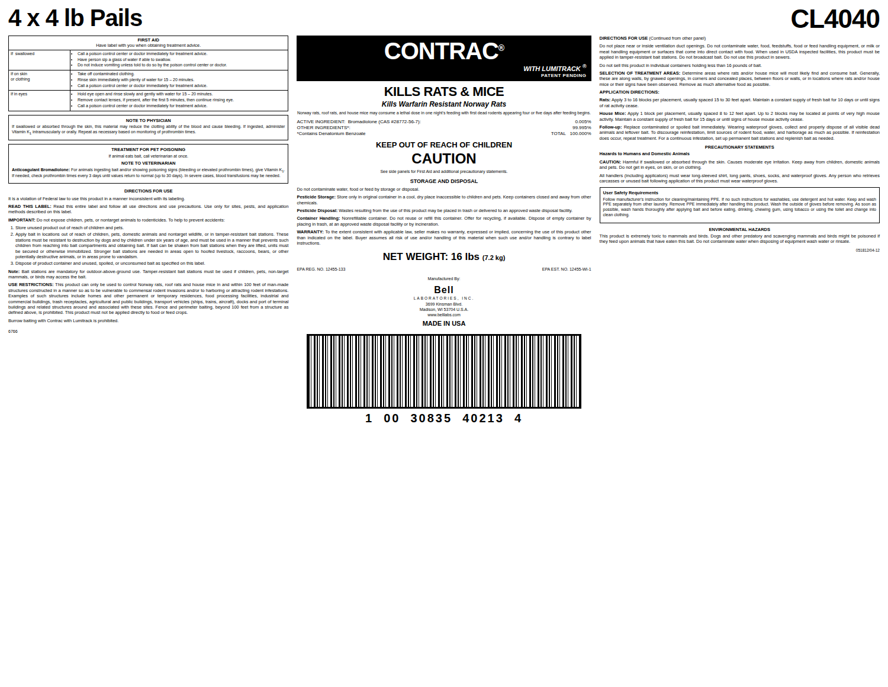4 x 4 lb Pails
CL4040
| FIRST AID Have label with you when obtaining treatment advice. |
| --- |
| If swallowed | Call a poison control center or doctor immediately for treatment advice. Have person sip a glass of water if able to swallow. Do not induce vomiting unless told to do so by the poison control center or doctor. |
| If on skin or clothing | Take off contaminated clothing. Rinse skin immediately with plenty of water for 15 – 20 minutes. Call a poison control center or doctor immediately for treatment advice. |
| If in eyes | Hold eye open and rinse slowly and gently with water for 15 – 20 minutes. Remove contact lenses, if present, after the first 5 minutes, then continue rinsing eye. Call a poison control center or doctor immediately for treatment advice. |
NOTE TO PHYSICIAN
If swallowed or absorbed through the skin, this material may reduce the clotting ability of the blood and cause bleeding. If ingested, administer Vitamin K1 intramuscularly or orally. Repeat as necessary based on monitoring of prothrombin times.
TREATMENT FOR PET POISONING
If animal eats bait, call veterinarian at once.
NOTE TO VETERINARIAN
Anticoagulant Bromadiolone: For animals ingesting bait and/or showing poisoning signs (bleeding or elevated prothrombin times), give Vitamin K1. If needed, check prothrombin times every 3 days until values return to normal (up to 30 days). In severe cases, blood transfusions may be needed.
DIRECTIONS FOR USE
It is a violation of Federal law to use this product in a manner inconsistent with its labeling.
READ THIS LABEL: Read this entire label and follow all use directions and use precautions. Use only for sites, pests, and application methods described on this label.
IMPORTANT: Do not expose children, pets, or nontarget animals to rodenticides. To help to prevent accidents:
Store unused product out of reach of children and pets.
Apply bait in locations out of reach of children, pets, domestic animals and nontarget wildlife, or in tamper-resistant bait stations. These stations must be resistant to destruction by dogs and by children under six years of age, and must be used in a manner that prevents such children from reaching into bait compartments and obtaining bait. If bait can be shaken from bait stations when they are lifted, units must be secured or otherwise immobilized. Stronger bait stations are needed in areas open to hoofed livestock, raccoons, bears, or other potentially destructive animals, or in areas prone to vandalism.
Dispose of product container and unused, spoiled, or unconsumed bait as specified on this label.
Note: Bait stations are mandatory for outdoor-above-ground use. Tamper-resistant bait stations must be used if children, pets, non-target mammals, or birds may access the bait.
USE RESTRICTIONS: This product can only be used to control Norway rats, roof rats and house mice in and within 100 feet of man-made structures constructed in a manner so as to be vulnerable to commensal rodent invasions and/or to harboring or attracting rodent infestations. Examples of such structures include homes and other permanent or temporary residences, food processing facilities, industrial and commercial buildings, trash receptacles, agricultural and public buildings, transport vehicles (ships, trains, aircraft), docks and port of terminal buildings and related structures around and associated with these sites. Fence and perimeter baiting, beyond 100 feet from a structure as defined above, is prohibited. This product must not be applied directly to food or feed crops.
Burrow baiting with Contrac with Lumitrack is prohibited.
6766
CONTRAC®
WITH LUMITRACK ®
PATENT PENDING
KILLS RATS & MICE
Kills Warfarin Resistant Norway Rats
Norway rats, roof rats, and house mice may consume a lethal dose in one night's feeding with first dead rodents appearing four or five days after feeding begins.
ACTIVE INGREDIENT: Bromadiolone (CAS #28772-56-7): 0.005%
OTHER INGREDIENTS*: 99.995%
*Contains Denatonium Benzoate TOTAL 100.000%
KEEP OUT OF REACH OF CHILDREN
CAUTION
See side panels for First Aid and additional precautionary statements.
STORAGE AND DISPOSAL
Do not contaminate water, food or feed by storage or disposal.
Pesticide Storage: Store only in original container in a cool, dry place inaccessible to children and pets. Keep containers closed and away from other chemicals.
Pesticide Disposal: Wastes resulting from the use of this product may be placed in trash or delivered to an approved waste disposal facility.
Container Handling: Nonrefillable container. Do not reuse or refill this container. Offer for recycling, if available. Dispose of empty container by placing in trash, at an approved waste disposal facility or by incineration.
WARRANTY: To the extent consistent with applicable law, seller makes no warranty, expressed or implied, concerning the use of this product other than indicated on the label. Buyer assumes all risk of use and/or handling of this material when such use and/or handling is contrary to label instructions.
NET WEIGHT: 16 lbs (7.2 kg)
EPA REG. NO. 12455-133 EPA EST. NO. 12455-WI-1
Manufactured By:
Bell
LABORATORIES, INC.
3699 Kinsman Blvd.
Madison, WI 53704 U.S.A.
www.belllabs.com
MADE IN USA
1 00 30835 40213 4
DIRECTIONS FOR USE (Continued from other panel)
Do not place near or inside ventilation duct openings. Do not contaminate water, food, feedstuffs, food or feed handling equipment, or milk or meat handling equipment or surfaces that come into direct contact with food. When used in USDA inspected facilities, this product must be applied in tamper-resistant bait stations. Do not broadcast bait. Do not use this product in sewers.
Do not sell this product in individual containers holding less than 16 pounds of bait.
SELECTION OF TREATMENT AREAS: Determine areas where rats and/or house mice will most likely find and consume bait. Generally, these are along walls, by gnawed openings, in corners and concealed places, between floors or walls, or in locations where rats and/or house mice or their signs have been observed. Remove as much alternative food as possible.
APPLICATION DIRECTIONS:
Rats: Apply 3 to 16 blocks per placement, usually spaced 15 to 30 feet apart. Maintain a constant supply of fresh bait for 10 days or until signs of rat activity cease.
House Mice: Apply 1 block per placement, usually spaced 8 to 12 feet apart. Up to 2 blocks may be located at points of very high mouse activity. Maintain a constant supply of fresh bait for 15 days or until signs of house mouse activity cease.
Follow-up: Replace contaminated or spoiled bait immediately. Wearing waterproof gloves, collect and properly dispose of all visible dead animals and leftover bait. To discourage reinfestation, limit sources of rodent food, water, and harborage as much as possible. If reinfestation does occur, repeat treatment. For a continuous infestation, set up permanent bait stations and replenish bait as needed.
PRECAUTIONARY STATEMENTS
Hazards to Humans and Domestic Animals
CAUTION: Harmful if swallowed or absorbed through the skin. Causes moderate eye irritation. Keep away from children, domestic animals and pets. Do not get in eyes, on skin, or on clothing.
All handlers (including applicators) must wear long-sleeved shirt, long pants, shoes, socks, and waterproof gloves. Any person who retrieves carcasses or unused bait following application of this product must wear waterproof gloves.
User Safety Requirements
Follow manufacturer's instruction for cleaning/maintaining PPE. If no such instructions for washables, use detergent and hot water. Keep and wash PPE separately from other laundry. Remove PPE immediately after handling this product. Wash the outside of gloves before removing. As soon as possible, wash hands thoroughly after applying bait and before eating, drinking, chewing gum, using tobacco or using the toilet and change into clean clothing.
ENVIRONMENTAL HAZARDS
This product is extremely toxic to mammals and birds. Dogs and other predatory and scavenging mammals and birds might be poisoned if they feed upon animals that have eaten this bait. Do not contaminate water when disposing of equipment wash water or rinsate.
051812/04-12